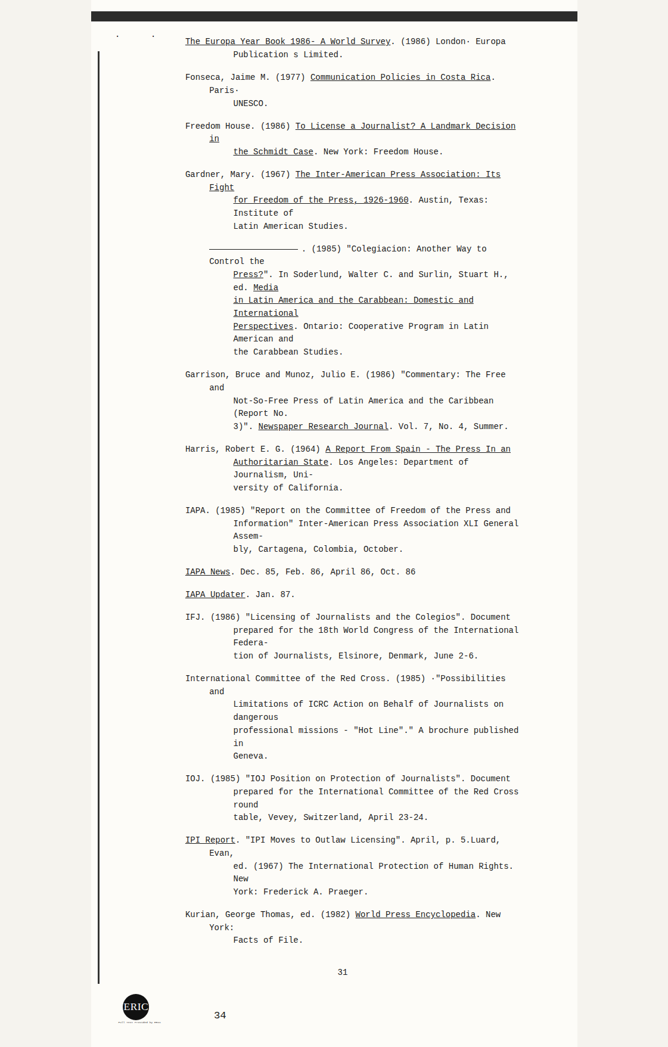. .
The Europa Year Book 1986- A World Survey. (1986) London· EuropaPublication s Limited.
Fonseca, Jaime M. (1977) Communication Policies in Costa Rica. Paris·UNESCO.
Freedom House. (1986) To License a Journalist? A Landmark Decision in the Schmidt Case. New York: Freedom House.
Gardner, Mary. (1967) The Inter-American Press Association: Its Fight for Freedom of the Press, 1926-1960. Austin, Texas: Institute of Latin American Studies.
. (1985) "Colegiacion: Another Way to Control thePress?". In Soderlund, Walter C. and Surlin, Stuart H., ed. Media in Latin America and the Carabbean: Domestic and International Perspectives. Ontario: Cooperative Program in Latin American and the Carabbean Studies.
Garrison, Bruce and Munoz, Julio E. (1986) "Commentary: The Free andNot-So-Free Press of Latin America and the Caribbean (Report No. 3)". Newspaper Research Journal. Vol. 7, No. 4, Summer.
Harris, Robert E. G. (1964) A Report From Spain - The Press In an Authoritarian State. Los Angeles: Department of Journalism, Uni-versity of California.
IAPA. (1985) "Report on the Committee of Freedom of the Press andInformation" Inter-American Press Association XLI General Assem-bly, Cartagena, Colombia, October.
IAPA News. Dec. 85, Feb. 86, April 86, Oct. 86
IAPA Updater. Jan. 87.
IFJ. (1986) "Licensing of Journalists and the Colegios". Documentprepared for the 18th World Congress of the International Federa-tion of Journalists, Elsinore, Denmark, June 2-6.
International Committee of the Red Cross. (1985) ·"Possibilities andLimitations of ICRC Action on Behalf of Journalists on dangerous professional missions - "Hot Line"." A brochure published in Geneva.
IOJ. (1985) "IOJ Position on Protection of Journalists". Documentprepared for the International Committee of the Red Cross round table, Vevey, Switzerland, April 23-24.
IPI Report. "IPI Moves to Outlaw Licensing". April, p. 5.Luard, Evan,ed. (1967) The International Protection of Human Rights. New York: Frederick A. Praeger.
Kurian, George Thomas, ed. (1982) World Press Encyclopedia. New York:Facts of File.
31
ERIC
Full Text Provided by ERIC
34